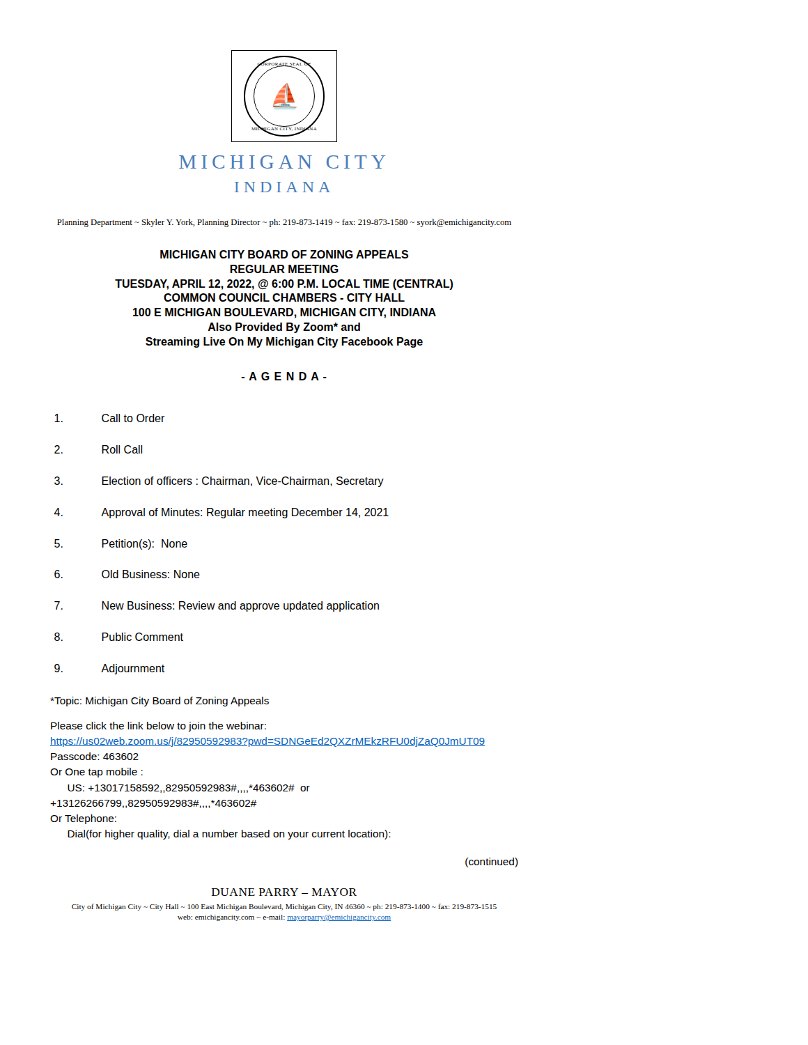CORPORATE SEAL OF
⛵
MICHIGAN CITY, INDIANA
MICHIGAN CITY
INDIANA
Planning Department ~ Skyler Y. York, Planning Director ~ ph: 219-873-1419 ~ fax: 219-873-1580 ~ syork@emichigancity.com
MICHIGAN CITY BOARD OF ZONING APPEALS
REGULAR MEETING
TUESDAY, APRIL 12, 2022, @ 6:00 P.M. LOCAL TIME (CENTRAL)
COMMON COUNCIL CHAMBERS - CITY HALL
100 E MICHIGAN BOULEVARD, MICHIGAN CITY, INDIANA
Also Provided By Zoom* and
Streaming Live On My Michigan City Facebook Page
- A G E N D A -
Call to Order
Roll Call
Election of officers : Chairman, Vice-Chairman, Secretary
Approval of Minutes: Regular meeting December 14, 2021
Petition(s): None
Old Business: None
New Business: Review and approve updated application
Public Comment
Adjournment
*Topic: Michigan City Board of Zoning Appeals
Please click the link below to join the webinar:
https://us02web.zoom.us/j/82950592983?pwd=SDNGeEd2QXZrMEkzRFU0djZaQ0JmUT09
Passcode: 463602
Or One tap mobile :
US: +13017158592,,82950592983#,,,,*463602# or
+13126266799,,82950592983#,,,,*463602#
Or Telephone:
Dial(for higher quality, dial a number based on your current location):
(continued)
DUANE PARRY – MAYOR
City of Michigan City ~ City Hall ~ 100 East Michigan Boulevard, Michigan City, IN 46360 ~ ph: 219-873-1400 ~ fax: 219-873-1515
web: emichigancity.com ~ e-mail: mayorparry@emichigancity.com